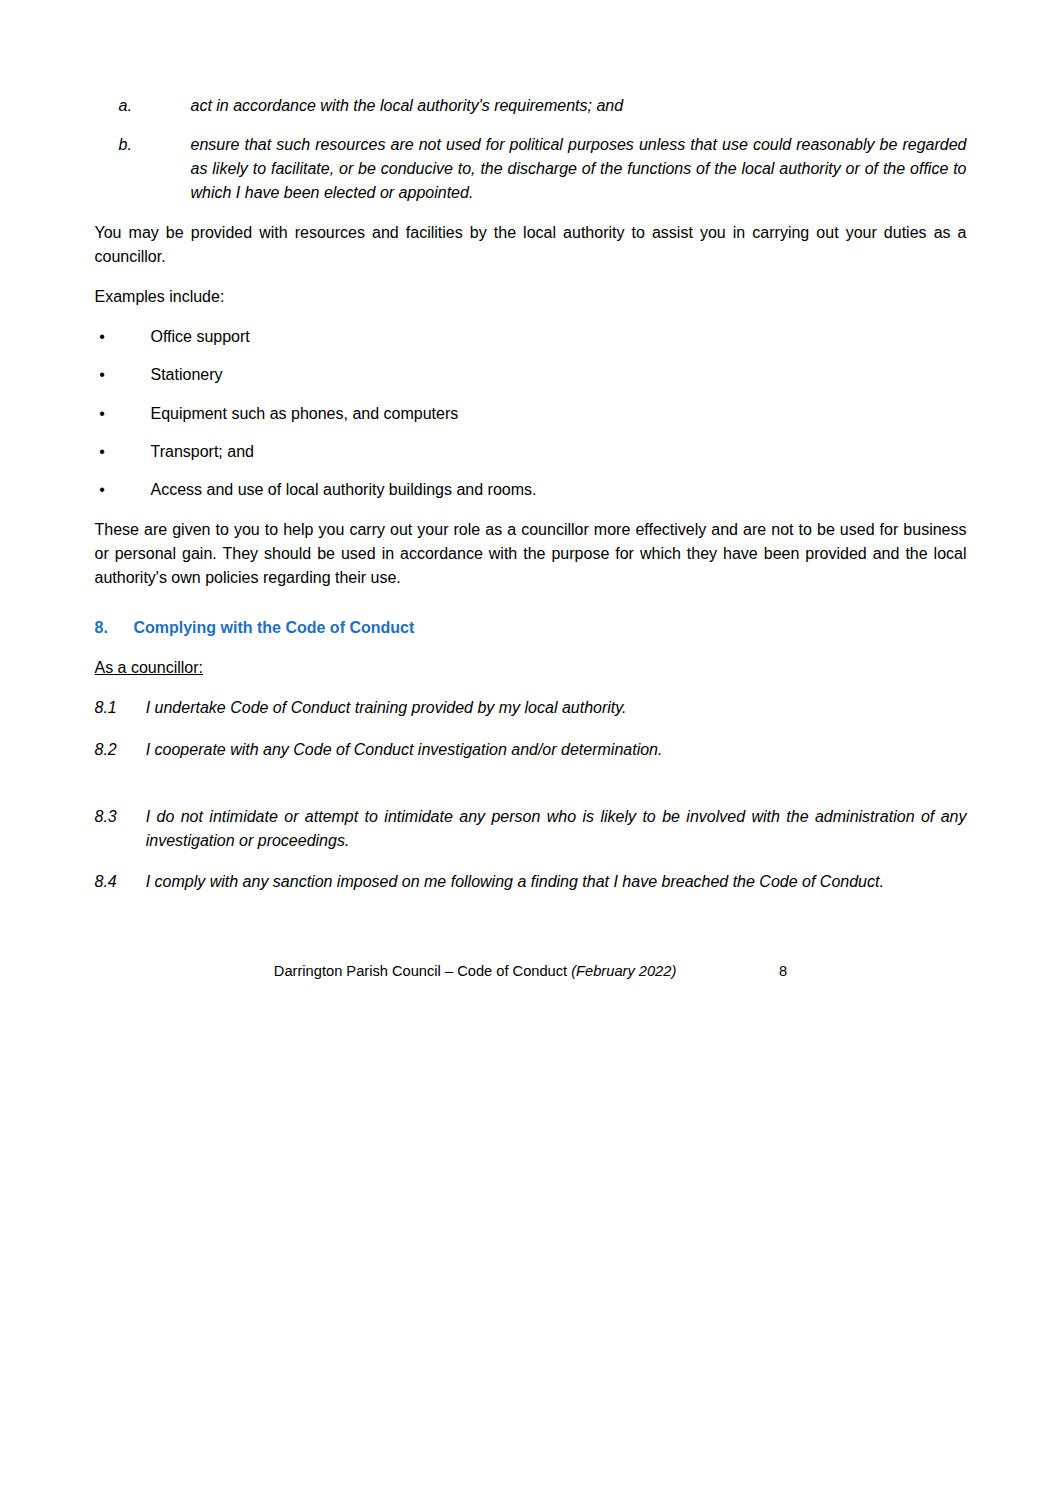a. act in accordance with the local authority's requirements; and
b. ensure that such resources are not used for political purposes unless that use could reasonably be regarded as likely to facilitate, or be conducive to, the discharge of the functions of the local authority or of the office to which I have been elected or appointed.
You may be provided with resources and facilities by the local authority to assist you in carrying out your duties as a councillor.
Examples include:
•Office support
•Stationery
•Equipment such as phones, and computers
•Transport; and
•Access and use of local authority buildings and rooms.
These are given to you to help you carry out your role as a councillor more effectively and are not to be used for business or personal gain. They should be used in accordance with the purpose for which they have been provided and the local authority's own policies regarding their use.
8. Complying with the Code of Conduct
As a councillor:
8.1 I undertake Code of Conduct training provided by my local authority.
8.2 I cooperate with any Code of Conduct investigation and/or determination.
8.3 I do not intimidate or attempt to intimidate any person who is likely to be involved with the administration of any investigation or proceedings.
8.4 I comply with any sanction imposed on me following a finding that I have breached the Code of Conduct.
Darrington Parish Council – Code of Conduct (February 2022) 8